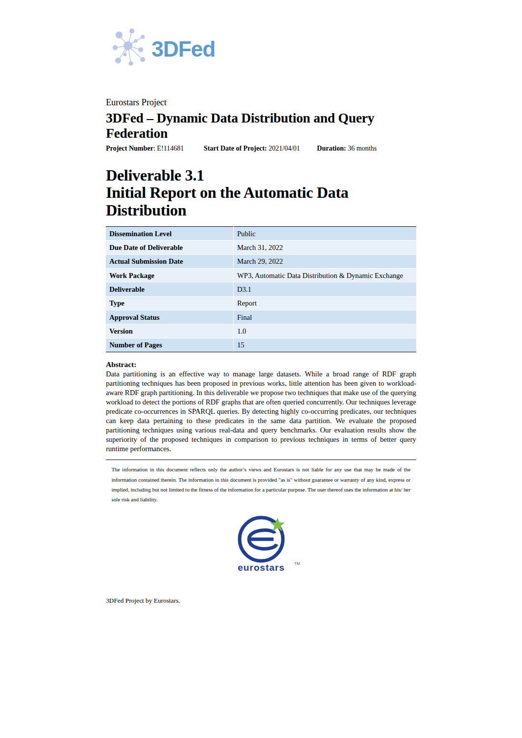3DFed
Eurostars Project
3DFed – Dynamic Data Distribution and Query Federation
Project Number: E!114681 Start Date of Project: 2021/04/01 Duration: 36 months
Deliverable 3.1
Initial Report on the Automatic Data Distribution
| Dissemination Level | Public |
| Due Date of Deliverable | March 31, 2022 |
| Actual Submission Date | March 29, 2022 |
| Work Package | WP3, Automatic Data Distribution & Dynamic Exchange |
| Deliverable | D3.1 |
| Type | Report |
| Approval Status | Final |
| Version | 1.0 |
| Number of Pages | 15 |
Abstract:
Data partitioning is an effective way to manage large datasets. While a broad range of RDF graph partitioning techniques has been proposed in previous works, little attention has been given to workload-aware RDF graph partitioning. In this deliverable we propose two techniques that make use of the querying workload to detect the portions of RDF graphs that are often queried concurrently. Our techniques leverage predicate co-occurrences in SPARQL queries. By detecting highly co-occurring predicates, our techniques can keep data pertaining to these predicates in the same data partition. We evaluate the proposed partitioning techniques using various real-data and query benchmarks. Our evaluation results show the superiority of the proposed techniques in comparison to previous techniques in terms of better query runtime performances.
The information in this document reflects only the author’s views and Eurostars is not liable for any use that may be made of the information contained therein. The information in this document is provided "as is" without guarantee or warranty of any kind, express or implied, including but not limited to the fitness of the information for a particular purpose. The user thereof uses the information at his/ her sole risk and liability.
eurostars TM
3DFed Project by Eurostars.